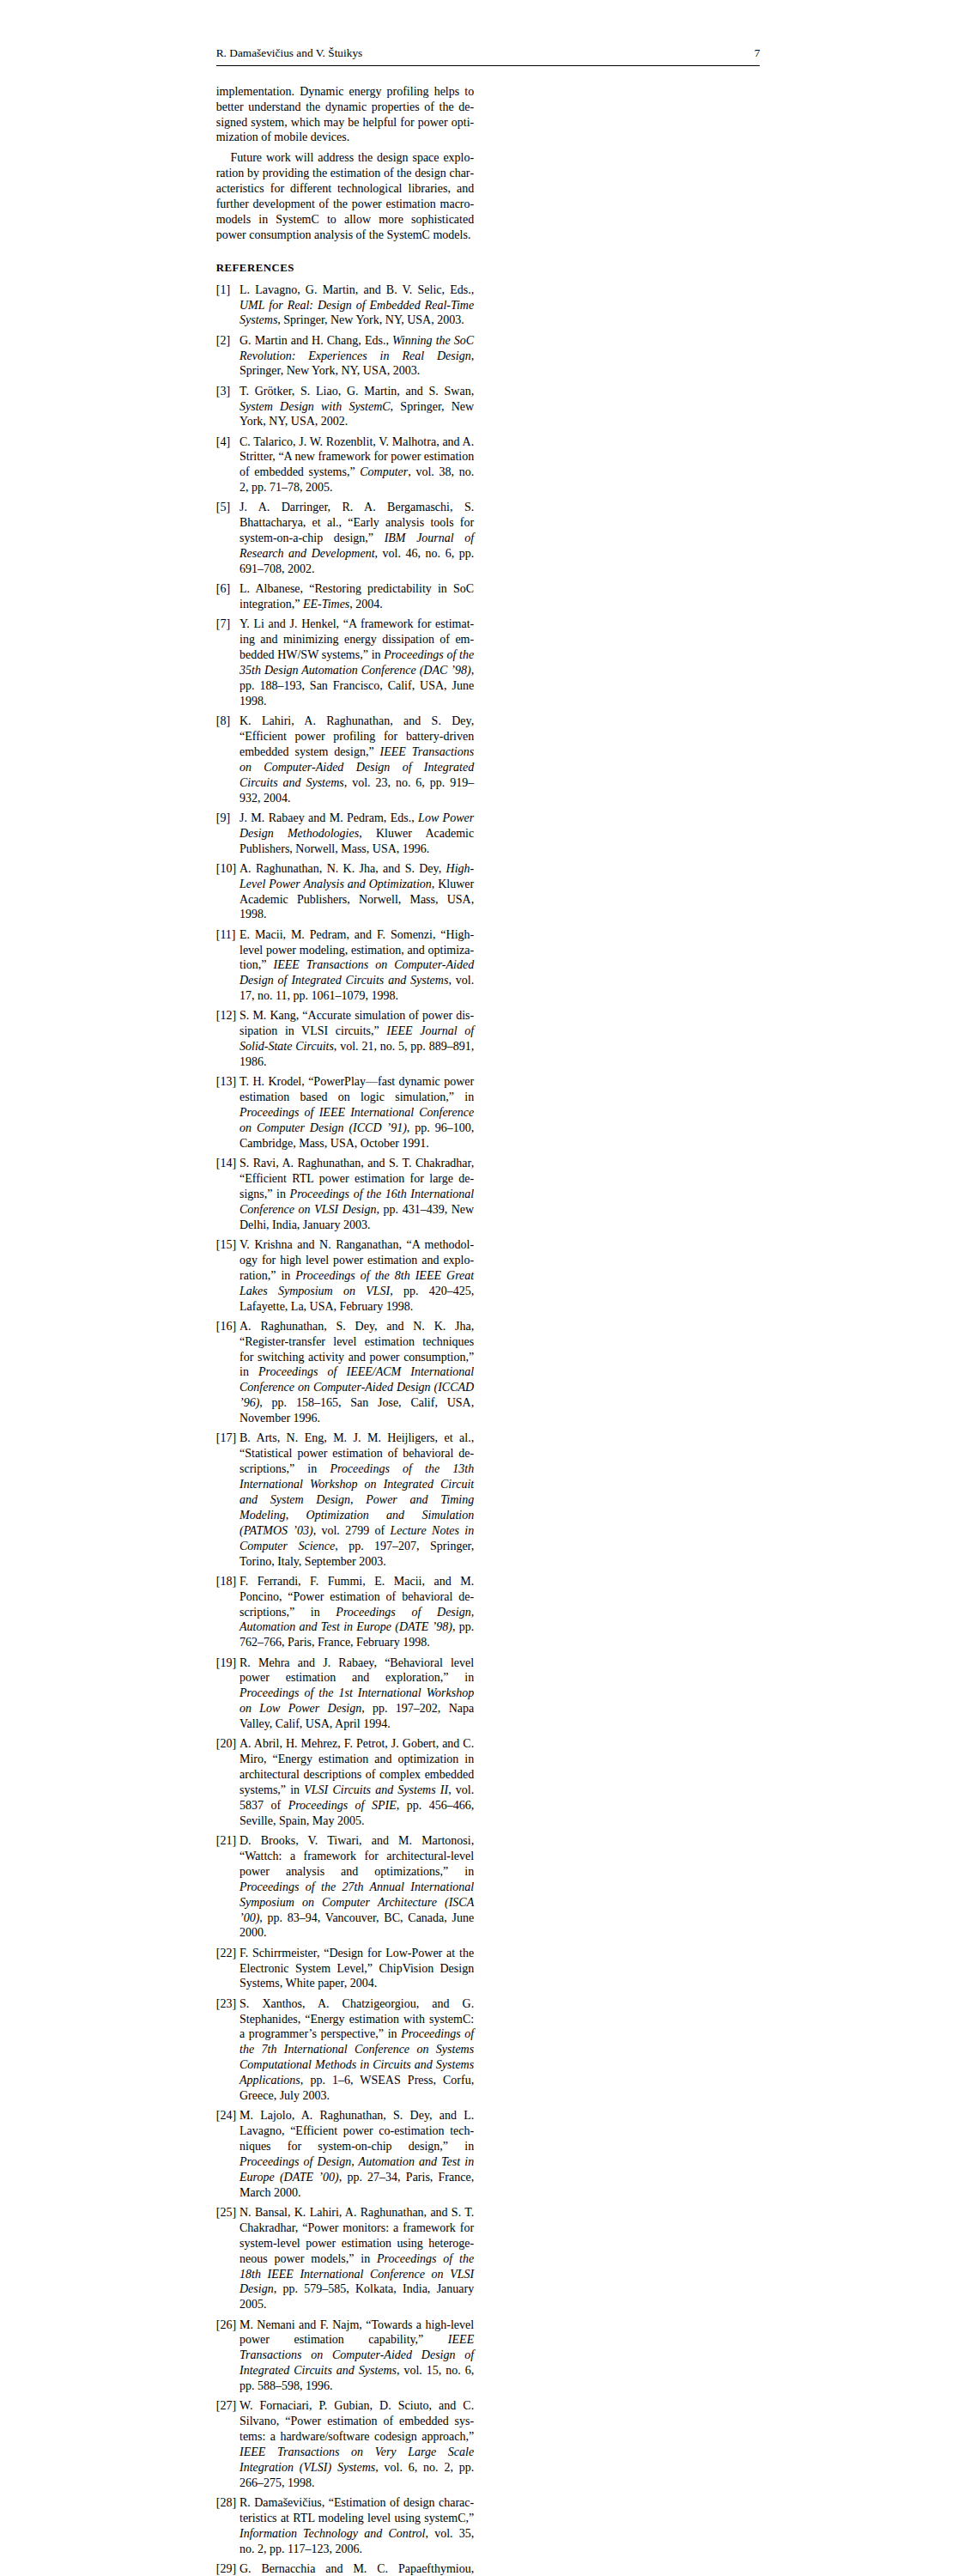R. Damaševičius and V. Štuikys 7
implementation. Dynamic energy profiling helps to better understand the dynamic properties of the designed system, which may be helpful for power optimization of mobile devices.
Future work will address the design space exploration by providing the estimation of the design characteristics for different technological libraries, and further development of the power estimation macromodels in SystemC to allow more sophisticated power consumption analysis of the SystemC models.
References
L. Lavagno, G. Martin, and B. V. Selic, Eds., UML for Real: Design of Embedded Real-Time Systems, Springer, New York, NY, USA, 2003.
G. Martin and H. Chang, Eds., Winning the SoC Revolution: Experiences in Real Design, Springer, New York, NY, USA, 2003.
T. Grötker, S. Liao, G. Martin, and S. Swan, System Design with SystemC, Springer, New York, NY, USA, 2002.
C. Talarico, J. W. Rozenblit, V. Malhotra, and A. Stritter, “A new framework for power estimation of embedded systems,” Computer, vol. 38, no. 2, pp. 71–78, 2005.
J. A. Darringer, R. A. Bergamaschi, S. Bhattacharya, et al., “Early analysis tools for system-on-a-chip design,” IBM Journal of Research and Development, vol. 46, no. 6, pp. 691–708, 2002.
L. Albanese, “Restoring predictability in SoC integration,” EE-Times, 2004.
Y. Li and J. Henkel, “A framework for estimating and minimizing energy dissipation of embedded HW/SW systems,” in Proceedings of the 35th Design Automation Conference (DAC ’98), pp. 188–193, San Francisco, Calif, USA, June 1998.
K. Lahiri, A. Raghunathan, and S. Dey, “Efficient power profiling for battery-driven embedded system design,” IEEE Transactions on Computer-Aided Design of Integrated Circuits and Systems, vol. 23, no. 6, pp. 919–932, 2004.
J. M. Rabaey and M. Pedram, Eds., Low Power Design Methodologies, Kluwer Academic Publishers, Norwell, Mass, USA, 1996.
A. Raghunathan, N. K. Jha, and S. Dey, High-Level Power Analysis and Optimization, Kluwer Academic Publishers, Norwell, Mass, USA, 1998.
E. Macii, M. Pedram, and F. Somenzi, “High-level power modeling, estimation, and optimization,” IEEE Transactions on Computer-Aided Design of Integrated Circuits and Systems, vol. 17, no. 11, pp. 1061–1079, 1998.
S. M. Kang, “Accurate simulation of power dissipation in VLSI circuits,” IEEE Journal of Solid-State Circuits, vol. 21, no. 5, pp. 889–891, 1986.
T. H. Krodel, “PowerPlay—fast dynamic power estimation based on logic simulation,” in Proceedings of IEEE International Conference on Computer Design (ICCD ’91), pp. 96–100, Cambridge, Mass, USA, October 1991.
S. Ravi, A. Raghunathan, and S. T. Chakradhar, “Efficient RTL power estimation for large designs,” in Proceedings of the 16th International Conference on VLSI Design, pp. 431–439, New Delhi, India, January 2003.
V. Krishna and N. Ranganathan, “A methodology for high level power estimation and exploration,” in Proceedings of the 8th IEEE Great Lakes Symposium on VLSI, pp. 420–425, Lafayette, La, USA, February 1998.
A. Raghunathan, S. Dey, and N. K. Jha, “Register-transfer level estimation techniques for switching activity and power consumption,” in Proceedings of IEEE/ACM International Conference on Computer-Aided Design (ICCAD ’96), pp. 158–165, San Jose, Calif, USA, November 1996.
B. Arts, N. Eng, M. J. M. Heijligers, et al., “Statistical power estimation of behavioral descriptions,” in Proceedings of the 13th International Workshop on Integrated Circuit and System Design, Power and Timing Modeling, Optimization and Simulation (PATMOS ’03), vol. 2799 of Lecture Notes in Computer Science, pp. 197–207, Springer, Torino, Italy, September 2003.
F. Ferrandi, F. Fummi, E. Macii, and M. Poncino, “Power estimation of behavioral descriptions,” in Proceedings of Design, Automation and Test in Europe (DATE ’98), pp. 762–766, Paris, France, February 1998.
R. Mehra and J. Rabaey, “Behavioral level power estimation and exploration,” in Proceedings of the 1st International Workshop on Low Power Design, pp. 197–202, Napa Valley, Calif, USA, April 1994.
A. Abril, H. Mehrez, F. Petrot, J. Gobert, and C. Miro, “Energy estimation and optimization in architectural descriptions of complex embedded systems,” in VLSI Circuits and Systems II, vol. 5837 of Proceedings of SPIE, pp. 456–466, Seville, Spain, May 2005.
D. Brooks, V. Tiwari, and M. Martonosi, “Wattch: a framework for architectural-level power analysis and optimizations,” in Proceedings of the 27th Annual International Symposium on Computer Architecture (ISCA ’00), pp. 83–94, Vancouver, BC, Canada, June 2000.
F. Schirrmeister, “Design for Low-Power at the Electronic System Level,” ChipVision Design Systems, White paper, 2004.
S. Xanthos, A. Chatzigeorgiou, and G. Stephanides, “Energy estimation with systemC: a programmer’s perspective,” in Proceedings of the 7th International Conference on Systems Computational Methods in Circuits and Systems Applications, pp. 1–6, WSEAS Press, Corfu, Greece, July 2003.
M. Lajolo, A. Raghunathan, S. Dey, and L. Lavagno, “Efficient power co-estimation techniques for system-on-chip design,” in Proceedings of Design, Automation and Test in Europe (DATE ’00), pp. 27–34, Paris, France, March 2000.
N. Bansal, K. Lahiri, A. Raghunathan, and S. T. Chakradhar, “Power monitors: a framework for system-level power estimation using heterogeneous power models,” in Proceedings of the 18th IEEE International Conference on VLSI Design, pp. 579–585, Kolkata, India, January 2005.
M. Nemani and F. Najm, “Towards a high-level power estimation capability,” IEEE Transactions on Computer-Aided Design of Integrated Circuits and Systems, vol. 15, no. 6, pp. 588–598, 1996.
W. Fornaciari, P. Gubian, D. Sciuto, and C. Silvano, “Power estimation of embedded systems: a hardware/software codesign approach,” IEEE Transactions on Very Large Scale Integration (VLSI) Systems, vol. 6, no. 2, pp. 266–275, 1998.
R. Damaševičius, “Estimation of design characteristics at RTL modeling level using systemC,” Information Technology and Control, vol. 35, no. 2, pp. 117–123, 2006.
G. Bernacchia and M. C. Papaefthymiou, “Analytical macromodeling for high-level power estimation,” in Proceedings of IEEE/ACM International Conference on Computer-Aided